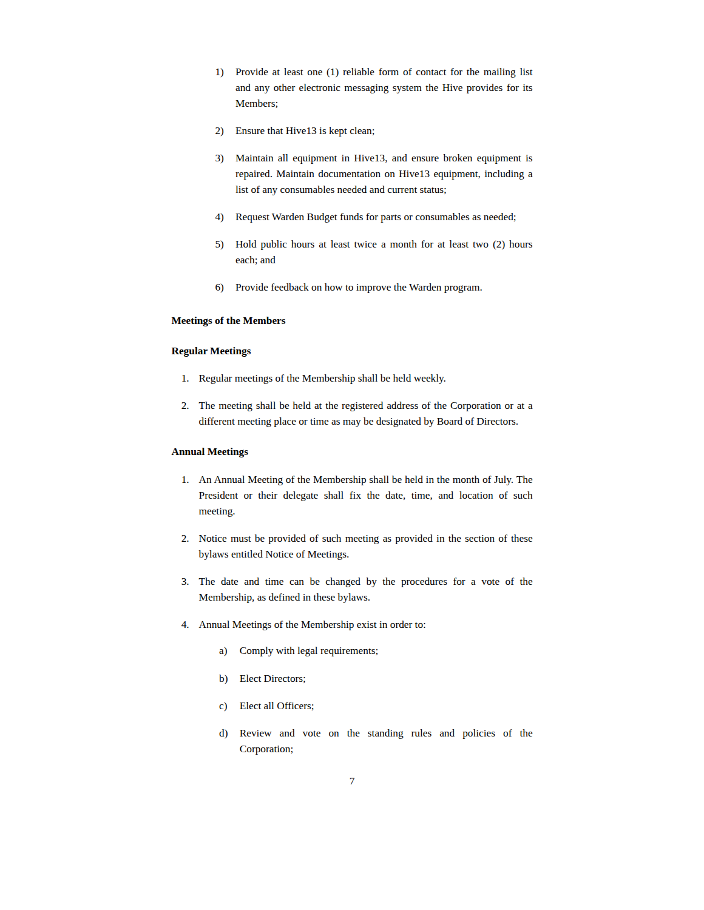Provide at least one (1) reliable form of contact for the mailing list and any other electronic messaging system the Hive provides for its Members;
Ensure that Hive13 is kept clean;
Maintain all equipment in Hive13, and ensure broken equipment is repaired. Maintain documentation on Hive13 equipment, including a list of any consumables needed and current status;
Request Warden Budget funds for parts or consumables as needed;
Hold public hours at least twice a month for at least two (2) hours each; and
Provide feedback on how to improve the Warden program.
Meetings of the Members
Regular Meetings
Regular meetings of the Membership shall be held weekly.
The meeting shall be held at the registered address of the Corporation or at a different meeting place or time as may be designated by Board of Directors.
Annual Meetings
An Annual Meeting of the Membership shall be held in the month of July. The President or their delegate shall fix the date, time, and location of such meeting.
Notice must be provided of such meeting as provided in the section of these bylaws entitled Notice of Meetings.
The date and time can be changed by the procedures for a vote of the Membership, as defined in these bylaws.
Annual Meetings of the Membership exist in order to:
Comply with legal requirements;
Elect Directors;
Elect all Officers;
Review and vote on the standing rules and policies of the Corporation;
7